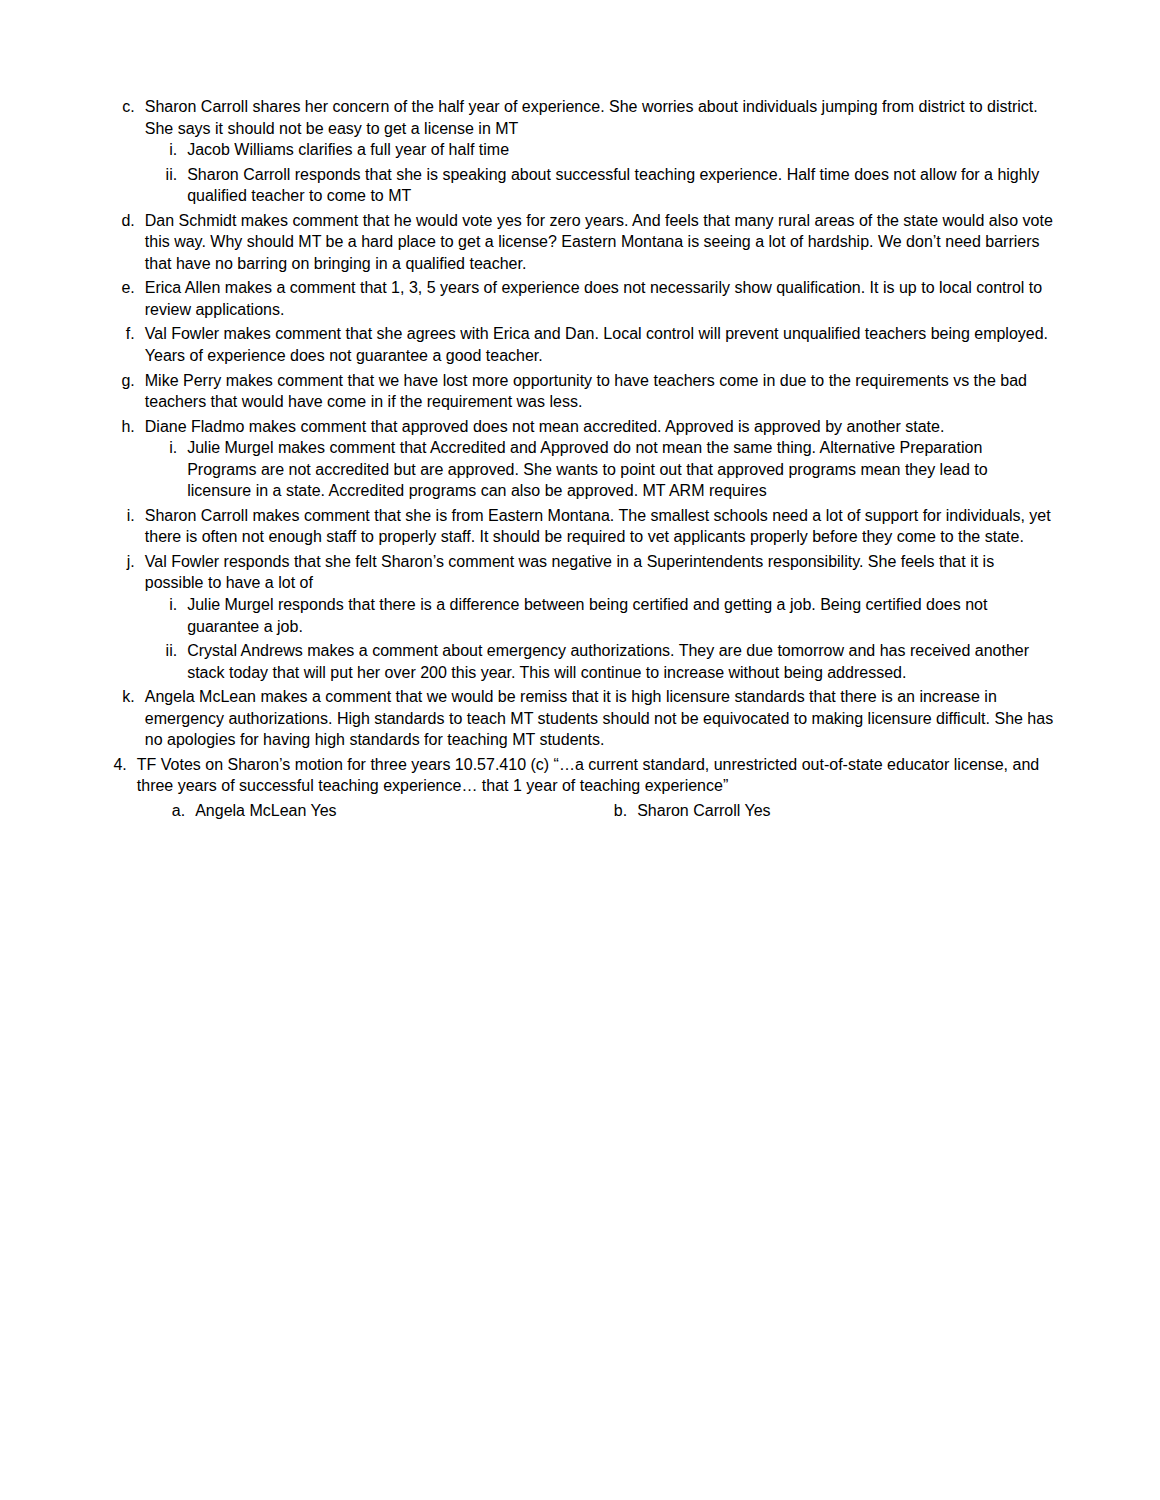Sharon Carroll shares her concern of the half year of experience. She worries about individuals jumping from district to district. She says it should not be easy to get a license in MT
Jacob Williams clarifies a full year of half time
Sharon Carroll responds that she is speaking about successful teaching experience. Half time does not allow for a highly qualified teacher to come to MT
Dan Schmidt makes comment that he would vote yes for zero years. And feels that many rural areas of the state would also vote this way. Why should MT be a hard place to get a license? Eastern Montana is seeing a lot of hardship. We don’t need barriers that have no barring on bringing in a qualified teacher.
Erica Allen makes a comment that 1, 3, 5 years of experience does not necessarily show qualification. It is up to local control to review applications.
Val Fowler makes comment that she agrees with Erica and Dan. Local control will prevent unqualified teachers being employed. Years of experience does not guarantee a good teacher.
Mike Perry makes comment that we have lost more opportunity to have teachers come in due to the requirements vs the bad teachers that would have come in if the requirement was less.
Diane Fladmo makes comment that approved does not mean accredited. Approved is approved by another state.
Julie Murgel makes comment that Accredited and Approved do not mean the same thing. Alternative Preparation Programs are not accredited but are approved. She wants to point out that approved programs mean they lead to licensure in a state. Accredited programs can also be approved. MT ARM requires
Sharon Carroll makes comment that she is from Eastern Montana. The smallest schools need a lot of support for individuals, yet there is often not enough staff to properly staff. It should be required to vet applicants properly before they come to the state.
Val Fowler responds that she felt Sharon’s comment was negative in a Superintendents responsibility. She feels that it is possible to have a lot of
Julie Murgel responds that there is a difference between being certified and getting a job. Being certified does not guarantee a job.
Crystal Andrews makes a comment about emergency authorizations. They are due tomorrow and has received another stack today that will put her over 200 this year. This will continue to increase without being addressed.
Angela McLean makes a comment that we would be remiss that it is high licensure standards that there is an increase in emergency authorizations. High standards to teach MT students should not be equivocated to making licensure difficult. She has no apologies for having high standards for teaching MT students.
TF Votes on Sharon’s motion for three years 10.57.410 (c) “…a current standard, unrestricted out-of-state educator license, and three years of successful teaching experience… that 1 year of teaching experience”
Angela McLean Yes
Sharon Carroll Yes